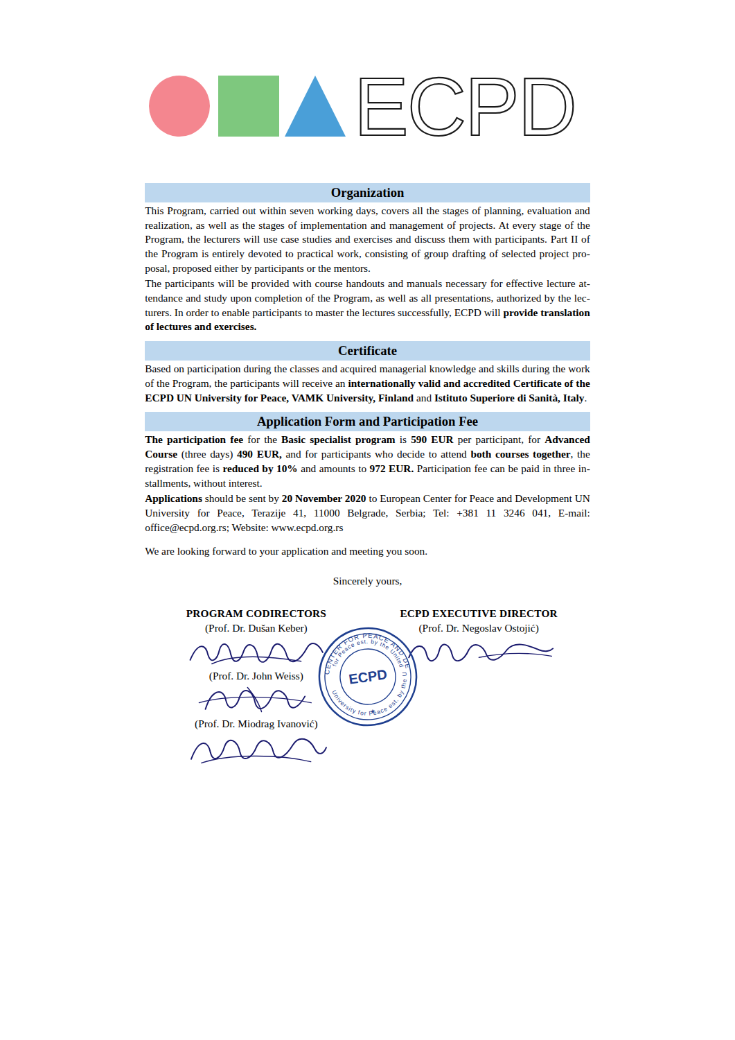ECPD
Organization
This Program, carried out within seven working days, covers all the stages of planning, evaluation and realization, as well as the stages of implementation and management of projects. At every stage of the Program, the lecturers will use case studies and exercises and discuss them with participants. Part II of the Program is entirely devoted to practical work, consisting of group drafting of selected project proposal, proposed either by participants or the mentors.
The participants will be provided with course handouts and manuals necessary for effective lecture attendance and study upon completion of the Program, as well as all presentations, authorized by the lecturers. In order to enable participants to master the lectures successfully, ECPD will provide translation of lectures and exercises.
Certificate
Based on participation during the classes and acquired managerial knowledge and skills during the work of the Program, the participants will receive an internationally valid and accredited Certificate of the ECPD UN University for Peace, VAMK University, Finland and Istituto Superiore di Sanità, Italy.
Application Form and Participation Fee
The participation fee for the Basic specialist program is 590 EUR per participant, for Advanced Course (three days) 490 EUR, and for participants who decide to attend both courses together, the registration fee is reduced by 10% and amounts to 972 EUR. Participation fee can be paid in three installments, without interest.
Applications should be sent by 20 November 2020 to European Center for Peace and Development UN University for Peace, Terazije 41, 11000 Belgrade, Serbia; Tel: +381 11 3246 041, E-mail: office@ecpd.org.rs; Website: www.ecpd.org.rs
We are looking forward to your application and meeting you soon.
Sincerely yours,
CENTER FOR PEACE AND DEVELOPMENT University for Peace est. by the United Nations for Peace est. by the United Nations ECPD ★
| PROGRAM CODIRECTORS (Prof. Dr. Dušan Keber) (Prof. Dr. John Weiss) (Prof. Dr. Miodrag Ivanović) | ECPD EXECUTIVE DIRECTOR (Prof. Dr. Negoslav Ostojić) |